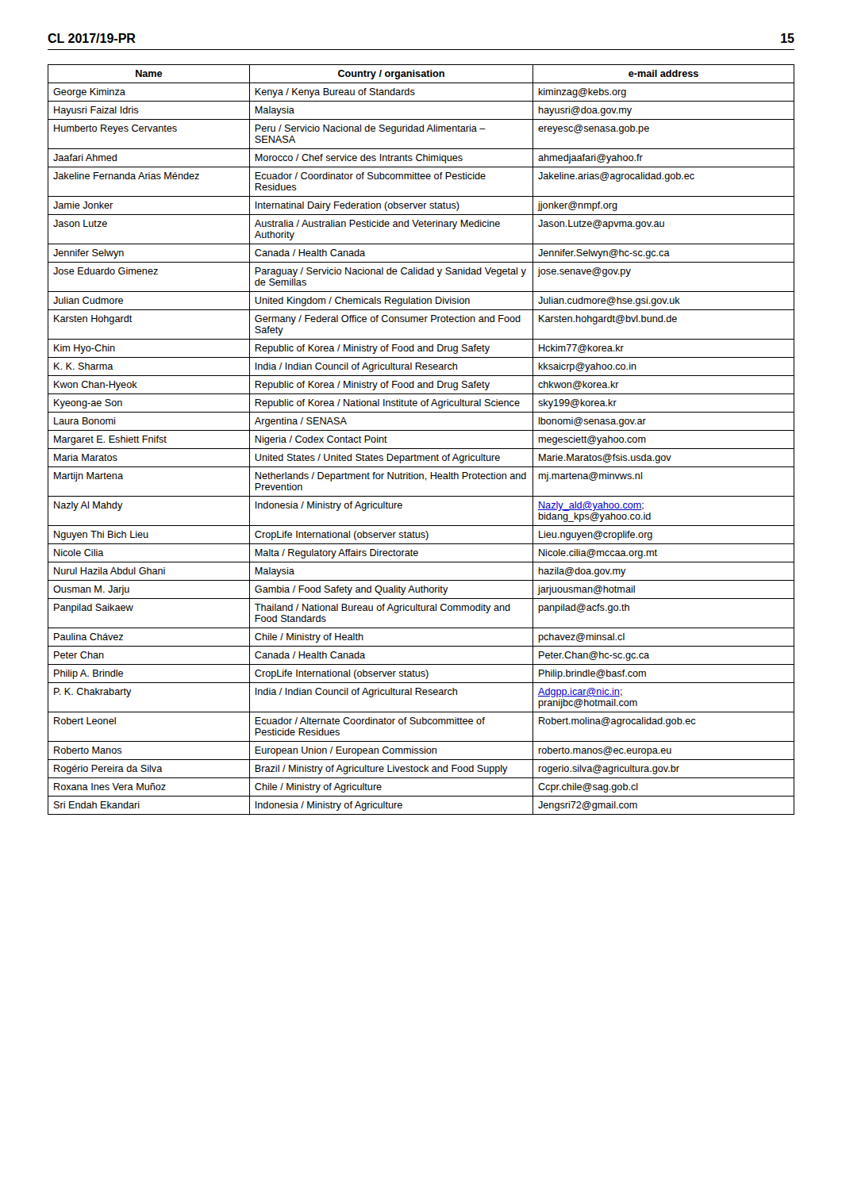CL 2017/19-PR 15
| Name | Country / organisation | e-mail address |
| --- | --- | --- |
| George Kiminza | Kenya / Kenya Bureau of Standards | kiminzag@kebs.org |
| Hayusri Faizal Idris | Malaysia | hayusri@doa.gov.my |
| Humberto Reyes Cervantes | Peru / Servicio Nacional de Seguridad Alimentaria – SENASA | ereyesc@senasa.gob.pe |
| Jaafari Ahmed | Morocco / Chef service des Intrants Chimiques | ahmedjaafari@yahoo.fr |
| Jakeline Fernanda Arias Méndez | Ecuador / Coordinator of Subcommittee of Pesticide Residues | Jakeline.arias@agrocalidad.gob.ec |
| Jamie Jonker | Internatinal Dairy Federation (observer status) | jjonker@nmpf.org |
| Jason Lutze | Australia / Australian Pesticide and Veterinary Medicine Authority | Jason.Lutze@apvma.gov.au |
| Jennifer Selwyn | Canada / Health Canada | Jennifer.Selwyn@hc-sc.gc.ca |
| Jose Eduardo Gimenez | Paraguay / Servicio Nacional de Calidad y Sanidad Vegetal y de Semillas | jose.senave@gov.py |
| Julian Cudmore | United Kingdom / Chemicals Regulation Division | Julian.cudmore@hse.gsi.gov.uk |
| Karsten Hohgardt | Germany / Federal Office of Consumer Protection and Food Safety | Karsten.hohgardt@bvl.bund.de |
| Kim Hyo-Chin | Republic of Korea / Ministry of Food and Drug Safety | Hckim77@korea.kr |
| K. K. Sharma | India / Indian Council of Agricultural Research | kksaicrp@yahoo.co.in |
| Kwon Chan-Hyeok | Republic of Korea / Ministry of Food and Drug Safety | chkwon@korea.kr |
| Kyeong-ae Son | Republic of Korea / National Institute of Agricultural Science | sky199@korea.kr |
| Laura Bonomi | Argentina / SENASA | lbonomi@senasa.gov.ar |
| Margaret E. Eshiett Fnifst | Nigeria / Codex Contact Point | megesciett@yahoo.com |
| Maria Maratos | United States / United States Department of Agriculture | Marie.Maratos@fsis.usda.gov |
| Martijn Martena | Netherlands / Department for Nutrition, Health Protection and Prevention | mj.martena@minvws.nl |
| Nazly Al Mahdy | Indonesia / Ministry of Agriculture | Nazly_ald@yahoo.com ; bidang_kps@yahoo.co.id |
| Nguyen Thi Bich Lieu | CropLife International (observer status) | Lieu.nguyen@croplife.org |
| Nicole Cilia | Malta / Regulatory Affairs Directorate | Nicole.cilia@mccaa.org.mt |
| Nurul Hazila Abdul Ghani | Malaysia | hazila@doa.gov.my |
| Ousman M. Jarju | Gambia / Food Safety and Quality Authority | jarjuousman@hotmail |
| Panpilad Saikaew | Thailand / National Bureau of Agricultural Commodity and Food Standards | panpilad@acfs.go.th |
| Paulina Chávez | Chile / Ministry of Health | pchavez@minsal.cl |
| Peter Chan | Canada / Health Canada | Peter.Chan@hc-sc.gc.ca |
| Philip A. Brindle | CropLife International (observer status) | Philip.brindle@basf.com |
| P. K. Chakrabarty | India / Indian Council of Agricultural Research | Adgpp.icar@nic.in ; pranijbc@hotmail.com |
| Robert Leonel | Ecuador / Alternate Coordinator of Subcommittee of Pesticide Residues | Robert.molina@agrocalidad.gob.ec |
| Roberto Manos | European Union / European Commission | roberto.manos@ec.europa.eu |
| Rogério Pereira da Silva | Brazil / Ministry of Agriculture Livestock and Food Supply | rogerio.silva@agricultura.gov.br |
| Roxana Ines Vera Muñoz | Chile / Ministry of Agriculture | Ccpr.chile@sag.gob.cl |
| Sri Endah Ekandari | Indonesia / Ministry of Agriculture | Jengsri72@gmail.com |